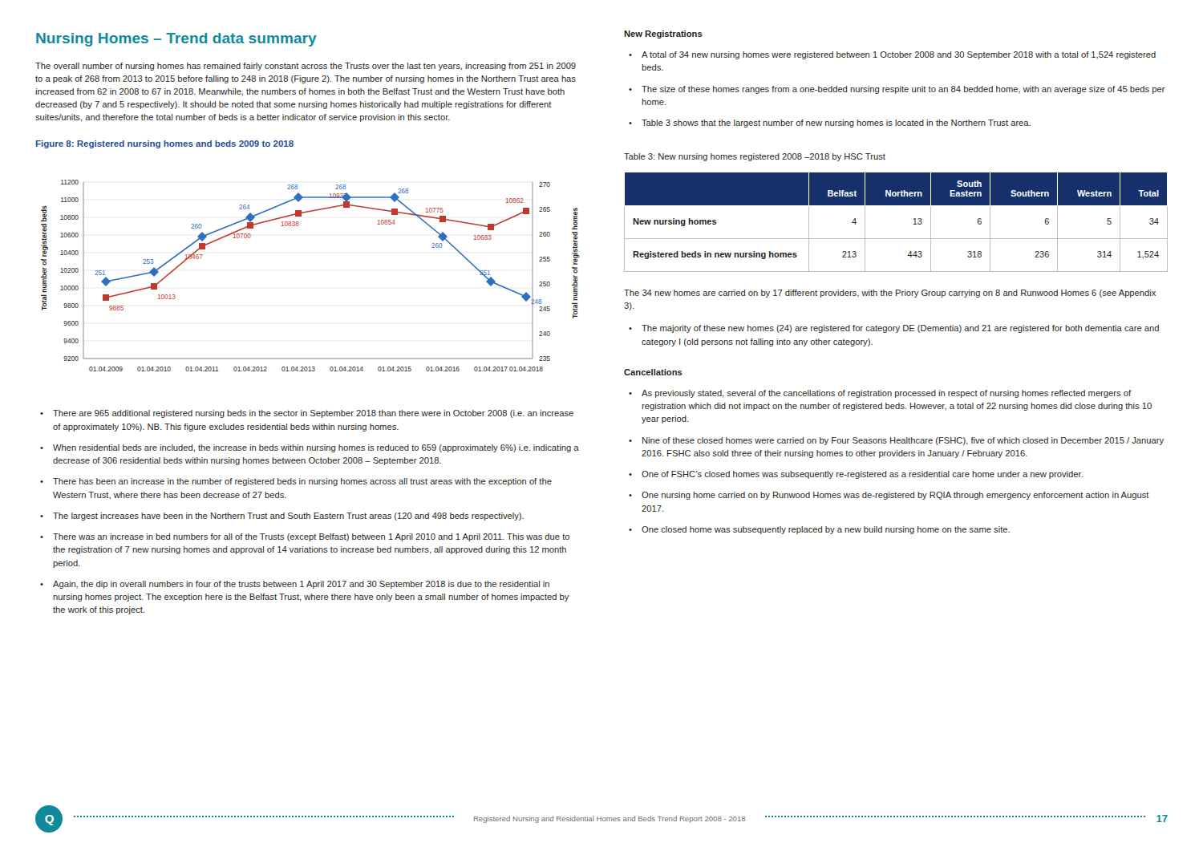Nursing Homes – Trend data summary
The overall number of nursing homes has remained fairly constant across the Trusts over the last ten years, increasing from 251 in 2009 to a peak of 268 from 2013 to 2015 before falling to 248 in 2018 (Figure 2). The number of nursing homes in the Northern Trust area has increased from 62 in 2008 to 67 in 2018. Meanwhile, the numbers of homes in both the Belfast Trust and the Western Trust have both decreased (by 7 and 5 respectively). It should be noted that some nursing homes historically had multiple registrations for different suites/units, and therefore the total number of beds is a better indicator of service provision in this sector.
Figure 8: Registered nursing homes and beds 2009 to 2018
Total number of registered beds Total number of registered homes 9200 9400 9600 9800 10000 10200 10400 10600 10800 11000 11200 235 240 245 250 255 260 265 270 01.04.2009 01.04.2010 01.04.2011 01.04.2012 01.04.2013 01.04.2014 01.04.2015 01.04.2016 01.04.2017 01.04.2018 9885 10013 10467 10700 10838 10937 10854 10775 10683 10862 251 253 260 264 268 268 268 260 251 248
There are 965 additional registered nursing beds in the sector in September 2018 than there were in October 2008 (i.e. an increase of approximately 10%). NB. This figure excludes residential beds within nursing homes.
When residential beds are included, the increase in beds within nursing homes is reduced to 659 (approximately 6%) i.e. indicating a decrease of 306 residential beds within nursing homes between October 2008 – September 2018.
There has been an increase in the number of registered beds in nursing homes across all trust areas with the exception of the Western Trust, where there has been decrease of 27 beds.
The largest increases have been in the Northern Trust and South Eastern Trust areas (120 and 498 beds respectively).
There was an increase in bed numbers for all of the Trusts (except Belfast) between 1 April 2010 and 1 April 2011. This was due to the registration of 7 new nursing homes and approval of 14 variations to increase bed numbers, all approved during this 12 month period.
Again, the dip in overall numbers in four of the trusts between 1 April 2017 and 30 September 2018 is due to the residential in nursing homes project. The exception here is the Belfast Trust, where there have only been a small number of homes impacted by the work of this project.
New Registrations
A total of 34 new nursing homes were registered between 1 October 2008 and 30 September 2018 with a total of 1,524 registered beds.
The size of these homes ranges from a one-bedded nursing respite unit to an 84 bedded home, with an average size of 45 beds per home.
Table 3 shows that the largest number of new nursing homes is located in the Northern Trust area.
Table 3: New nursing homes registered 2008 –2018 by HSC Trust
| | Belfast | Northern | South Eastern | Southern | Western | Total |
| --- | --- | --- | --- | --- | --- | --- |
| New nursing homes | 4 | 13 | 6 | 6 | 5 | 34 |
| Registered beds in new nursing homes | 213 | 443 | 318 | 236 | 314 | 1,524 |
The 34 new homes are carried on by 17 different providers, with the Priory Group carrying on 8 and Runwood Homes 6 (see Appendix 3).
The majority of these new homes (24) are registered for category DE (Dementia) and 21 are registered for both dementia care and category I (old persons not falling into any other category).
Cancellations
As previously stated, several of the cancellations of registration processed in respect of nursing homes reflected mergers of registration which did not impact on the number of registered beds. However, a total of 22 nursing homes did close during this 10 year period.
Nine of these closed homes were carried on by Four Seasons Healthcare (FSHC), five of which closed in December 2015 / January 2016. FSHC also sold three of their nursing homes to other providers in January / February 2016.
One of FSHC’s closed homes was subsequently re-registered as a residential care home under a new provider.
One nursing home carried on by Runwood Homes was de-registered by RQIA through emergency enforcement action in August 2017.
One closed home was subsequently replaced by a new build nursing home on the same site.
Q
Registered Nursing and Residential Homes and Beds Trend Report 2008 - 2018
17